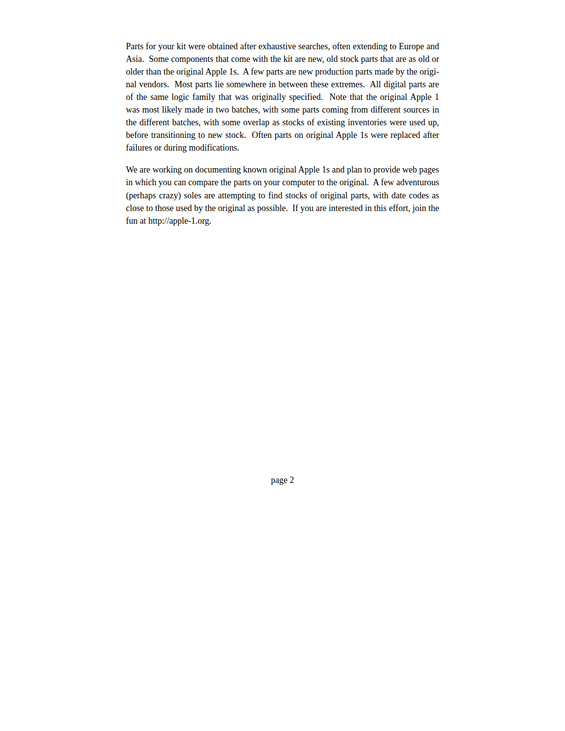Parts for your kit were obtained after exhaustive searches, often extending to Europe and Asia. Some components that come with the kit are new, old stock parts that are as old or older than the original Apple 1s. A few parts are new production parts made by the original vendors. Most parts lie somewhere in between these extremes. All digital parts are of the same logic family that was originally specified. Note that the original Apple 1 was most likely made in two batches, with some parts coming from different sources in the different batches, with some overlap as stocks of existing inventories were used up, before transitioning to new stock. Often parts on original Apple 1s were replaced after failures or during modifications.
We are working on documenting known original Apple 1s and plan to provide web pages in which you can compare the parts on your computer to the original. A few adventurous (perhaps crazy) soles are attempting to find stocks of original parts, with date codes as close to those used by the original as possible. If you are interested in this effort, join the fun at http://apple-1.org.
page 2